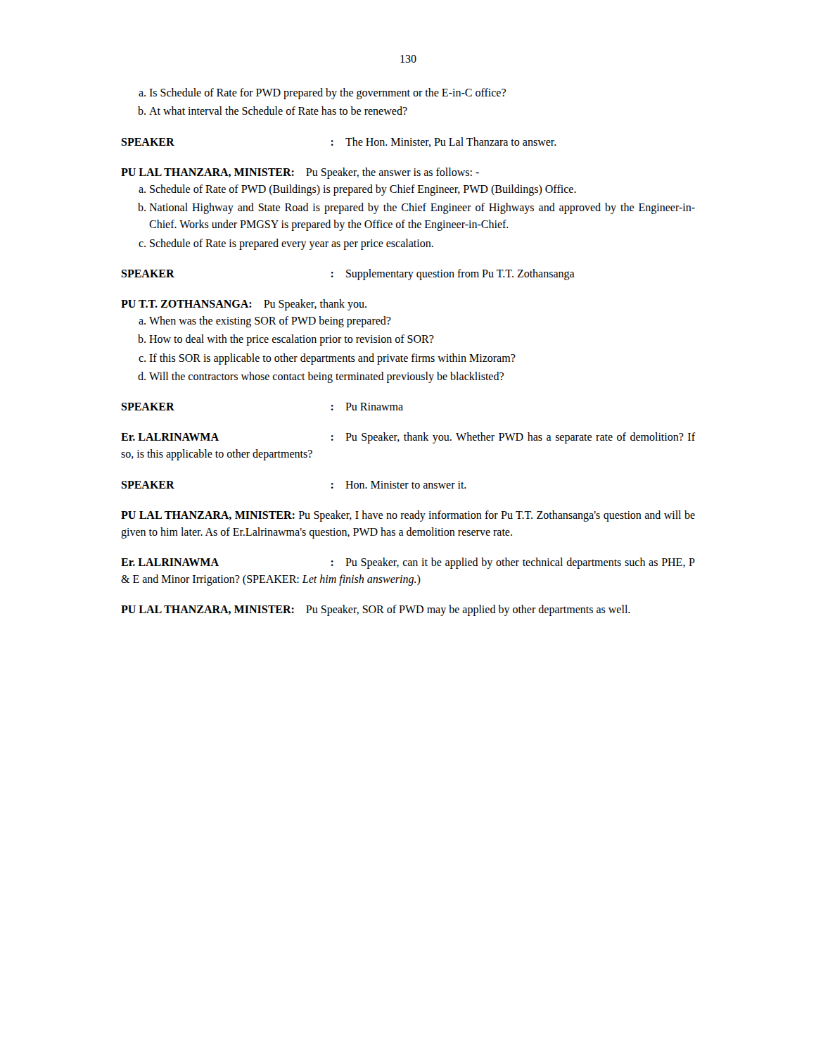130
Is Schedule of Rate for PWD prepared by the government or the E-in-C office?
At what interval the Schedule of Rate has to be renewed?
SPEAKER: The Hon. Minister, Pu Lal Thanzara to answer.
PU LAL THANZARA, MINISTER: Pu Speaker, the answer is as follows: -
Schedule of Rate of PWD (Buildings) is prepared by Chief Engineer, PWD (Buildings) Office.
National Highway and State Road is prepared by the Chief Engineer of Highways and approved by the Engineer-in-Chief. Works under PMGSY is prepared by the Office of the Engineer-in-Chief.
Schedule of Rate is prepared every year as per price escalation.
SPEAKER: Supplementary question from Pu T.T. Zothansanga
PU T.T. ZOTHANSANGA: Pu Speaker, thank you.
When was the existing SOR of PWD being prepared?
How to deal with the price escalation prior to revision of SOR?
If this SOR is applicable to other departments and private firms within Mizoram?
Will the contractors whose contact being terminated previously be blacklisted?
SPEAKER: Pu Rinawma
Er. LALRINAWMA: Pu Speaker, thank you. Whether PWD has a separate rate of demolition? If so, is this applicable to other departments?
SPEAKER: Hon. Minister to answer it.
PU LAL THANZARA, MINISTER: Pu Speaker, I have no ready information for Pu T.T. Zothansanga's question and will be given to him later. As of Er.Lalrinawma's question, PWD has a demolition reserve rate.
Er. LALRINAWMA: Pu Speaker, can it be applied by other technical departments such as PHE, P & E and Minor Irrigation? (SPEAKER: Let him finish answering.)
PU LAL THANZARA, MINISTER: Pu Speaker, SOR of PWD may be applied by other departments as well.